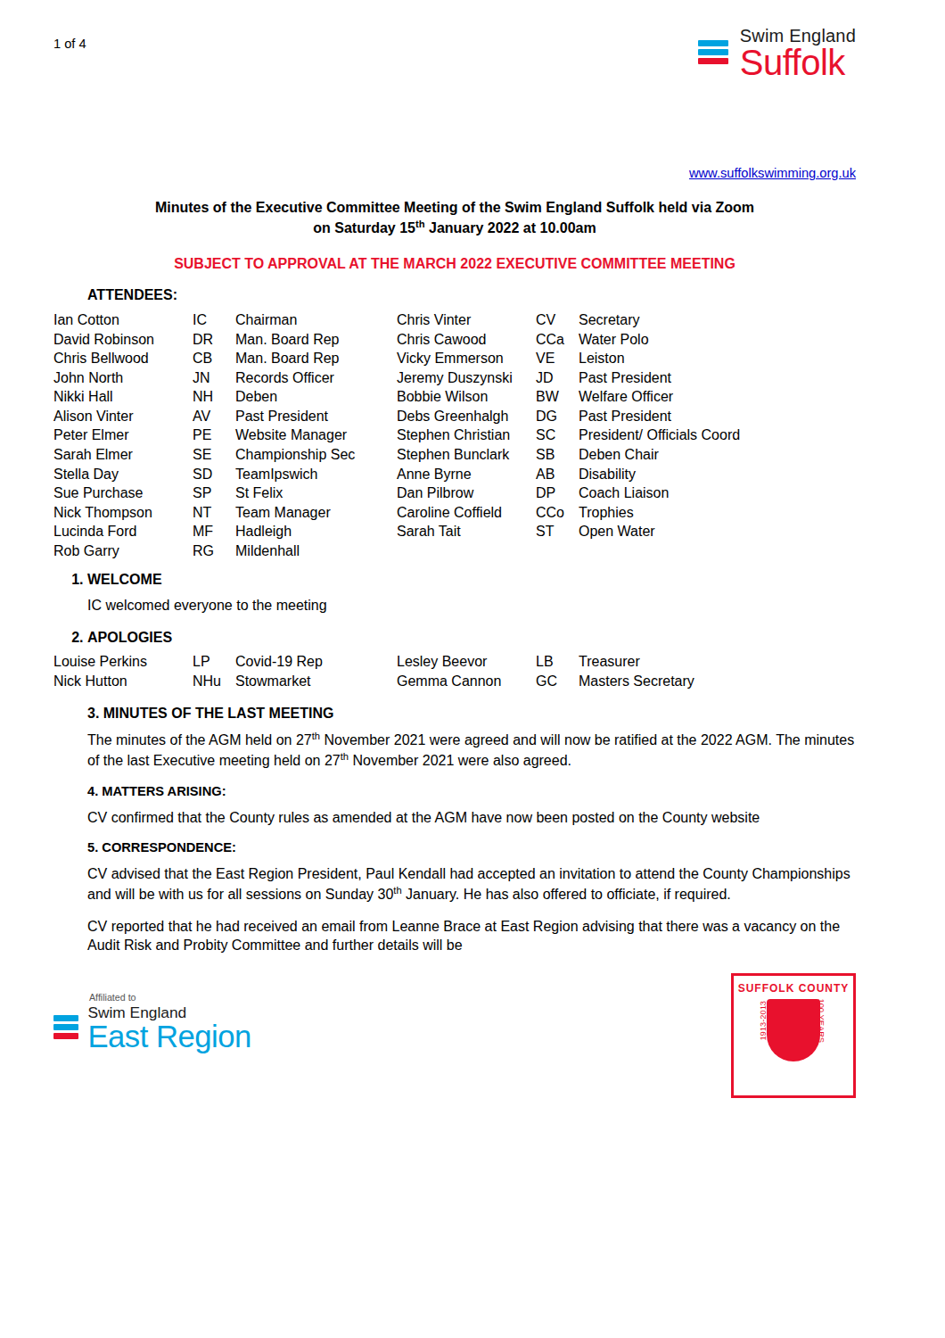1 of 4
Swim England
Suffolk
www.suffolkswimming.org.uk
Minutes of the Executive Committee Meeting of the Swim England Suffolk held via Zoom
on Saturday 15th January 2022 at 10.00am
SUBJECT TO APPROVAL AT THE MARCH 2022 EXECUTIVE COMMITTEE MEETING
ATTENDEES:
| Ian Cotton | IC | Chairman | Chris Vinter | CV | Secretary |
| David Robinson | DR | Man. Board Rep | Chris Cawood | CCa | Water Polo |
| Chris Bellwood | CB | Man. Board Rep | Vicky Emmerson | VE | Leiston |
| John North | JN | Records Officer | Jeremy Duszynski | JD | Past President |
| Nikki Hall | NH | Deben | Bobbie Wilson | BW | Welfare Officer |
| Alison Vinter | AV | Past President | Debs Greenhalgh | DG | Past President |
| Peter Elmer | PE | Website Manager | Stephen Christian | SC | President/ Officials Coord |
| Sarah Elmer | SE | Championship Sec | Stephen Bunclark | SB | Deben Chair |
| Stella Day | SD | TeamIpswich | Anne Byrne | AB | Disability |
| Sue Purchase | SP | St Felix | Dan Pilbrow | DP | Coach Liaison |
| Nick Thompson | NT | Team Manager | Caroline Coffield | CCo | Trophies |
| Lucinda Ford | MF | Hadleigh | Sarah Tait | ST | Open Water |
| Rob Garry | RG | Mildenhall | | | |
WELCOME
IC welcomed everyone to the meeting
APOLOGIES
| Louise Perkins | LP | Covid-19 Rep | Lesley Beevor | LB | Treasurer |
| Nick Hutton | NHu | Stowmarket | Gemma Cannon | GC | Masters Secretary |
3. MINUTES OF THE LAST MEETING
The minutes of the AGM held on 27th November 2021 were agreed and will now be ratified at the 2022 AGM. The minutes of the last Executive meeting held on 27th November 2021 were also agreed.
4. MATTERS ARISING:
CV confirmed that the County rules as amended at the AGM have now been posted on the County website
5. CORRESPONDENCE:
CV advised that the East Region President, Paul Kendall had accepted an invitation to attend the County Championships and will be with us for all sessions on Sunday 30th January. He has also offered to officiate, if required.
CV reported that he had received an email from Leanne Brace at East Region advising that there was a vacancy on the Audit Risk and Probity Committee and further details will be
Affiliated to
Swim England
East Region
SUFFOLK COUNTY
1913-2013 100 YEARS